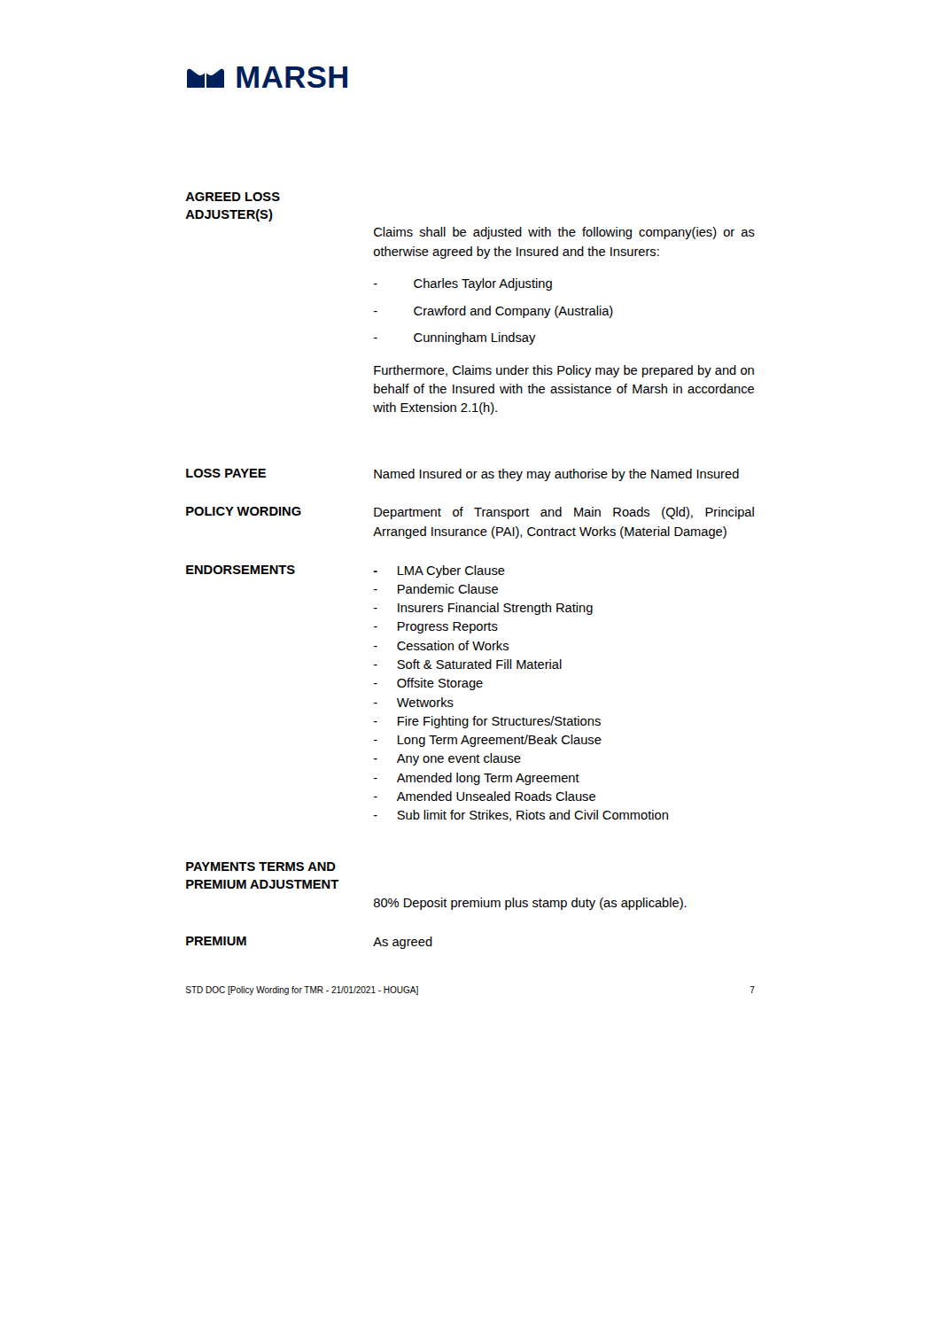MARSH
| AGREED LOSS ADJUSTER(S) | |
| | Claims shall be adjusted with the following company(ies) or as otherwise agreed by the Insured and the Insurers: Charles Taylor Adjusting Crawford and Company (Australia) Cunningham Lindsay Furthermore, Claims under this Policy may be prepared by and on behalf of the Insured with the assistance of Marsh in accordance with Extension 2.1(h). |
| LOSS PAYEE | Named Insured or as they may authorise by the Named Insured |
| POLICY WORDING | Department of Transport and Main Roads (Qld), Principal Arranged Insurance (PAI), Contract Works (Material Damage) |
| ENDORSEMENTS | LMA Cyber Clause Pandemic Clause Insurers Financial Strength Rating Progress Reports Cessation of Works Soft & Saturated Fill Material Offsite Storage Wetworks Fire Fighting for Structures/Stations Long Term Agreement/Beak Clause Any one event clause Amended long Term Agreement Amended Unsealed Roads Clause Sub limit for Strikes, Riots and Civil Commotion |
| PAYMENTS TERMS AND PREMIUM ADJUSTMENT | |
| | 80% Deposit premium plus stamp duty (as applicable). |
| PREMIUM | As agreed |
STD DOC [Policy Wording for TMR - 21/01/2021 - HOUGA] 7